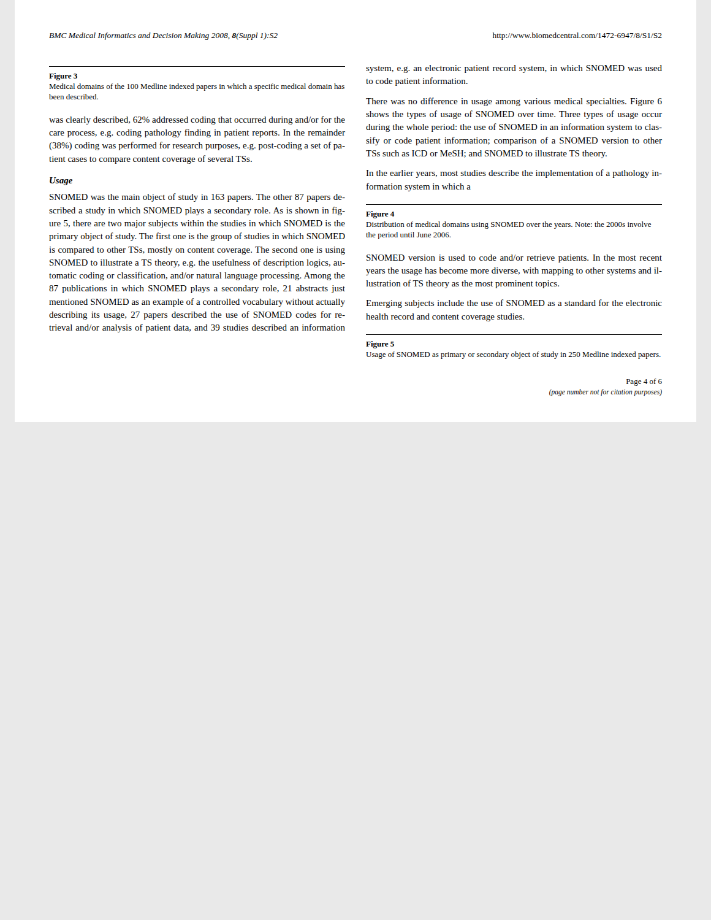BMC Medical Informatics and Decision Making 2008, 8(Suppl 1):S2 http://www.biomedcentral.com/1472-6947/8/S1/S2
Figure 3 Medical domains of the 100 Medline indexed papers in which a specific medical domain has been described.
was clearly described, 62% addressed coding that occurred during and/or for the care process, e.g. coding pathology finding in patient reports. In the remainder (38%) coding was performed for research purposes, e.g. post-coding a set of patient cases to compare content coverage of several TSs.
Usage
SNOMED was the main object of study in 163 papers. The other 87 papers described a study in which SNOMED plays a secondary role. As is shown in figure 5, there are two major subjects within the studies in which SNOMED is the primary object of study. The first one is the group of studies in which SNOMED is compared to other TSs, mostly on content coverage. The second one is using SNOMED to illustrate a TS theory, e.g. the usefulness of description logics, automatic coding or classification, and/or natural language processing. Among the 87 publications in which SNOMED plays a secondary role, 21 abstracts just mentioned SNOMED as an example of a controlled vocabulary without actually describing its usage, 27 papers described the use of SNOMED codes for retrieval and/or analysis of patient data, and 39 studies described an information system, e.g. an electronic patient record system, in which SNOMED was used to code patient information.
There was no difference in usage among various medical specialties. Figure 6 shows the types of usage of SNOMED over time. Three types of usage occur during the whole period: the use of SNOMED in an information system to classify or code patient information; comparison of a SNOMED version to other TSs such as ICD or MeSH; and SNOMED to illustrate TS theory.
In the earlier years, most studies describe the implementation of a pathology information system in which a
Figure 4 Distribution of medical domains using SNOMED over the years. Note: the 2000s involve the period until June 2006.
SNOMED version is used to code and/or retrieve patients. In the most recent years the usage has become more diverse, with mapping to other systems and illustration of TS theory as the most prominent topics.
Emerging subjects include the use of SNOMED as a standard for the electronic health record and content coverage studies.
Figure 5 Usage of SNOMED as primary or secondary object of study in 250 Medline indexed papers.
Page 4 of 6
(page number not for citation purposes)